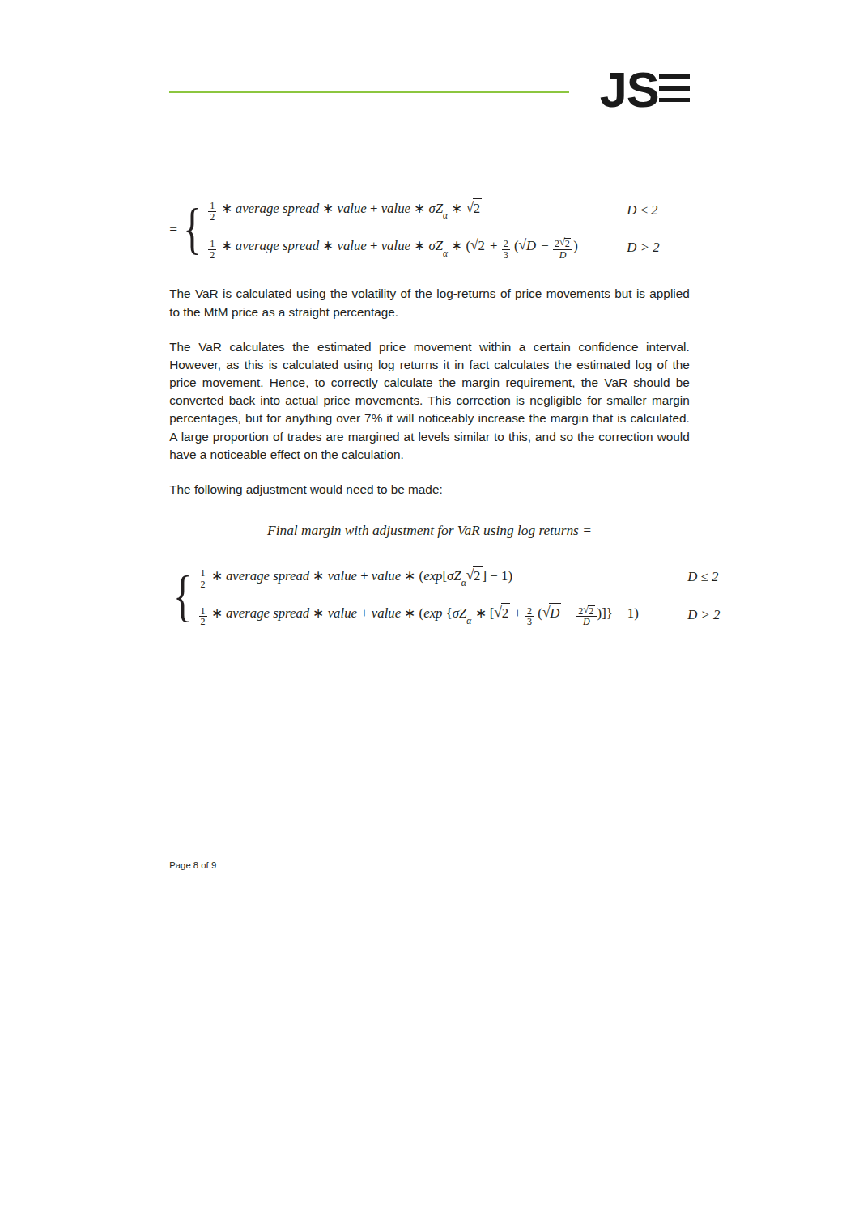JS
= { 12 ∗ average spread ∗ value + value ∗ σZα ∗ 2 D ≤ 2 12 ∗ average spread ∗ value + value ∗ σZα ∗ (2 + 23 (D − 22 D) D > 2
The VaR is calculated using the volatility of the log-returns of price movements but is applied to the MtM price as a straight percentage.
The VaR calculates the estimated price movement within a certain confidence interval. However, as this is calculated using log returns it in fact calculates the estimated log of the price movement. Hence, to correctly calculate the margin requirement, the VaR should be converted back into actual price movements. This correction is negligible for smaller margin percentages, but for anything over 7% it will noticeably increase the margin that is calculated. A large proportion of trades are margined at levels similar to this, and so the correction would have a noticeable effect on the calculation.
The following adjustment would need to be made:
Final margin with adjustment for VaR using log returns =
{ 12 ∗ average spread ∗ value + value ∗ (exp[σZα2] − 1) D ≤ 2 12 ∗ average spread ∗ value + value ∗ (exp {σZα ∗ [2 + 23 (D − 22 D)]} − 1) D > 2
Page 8 of 9